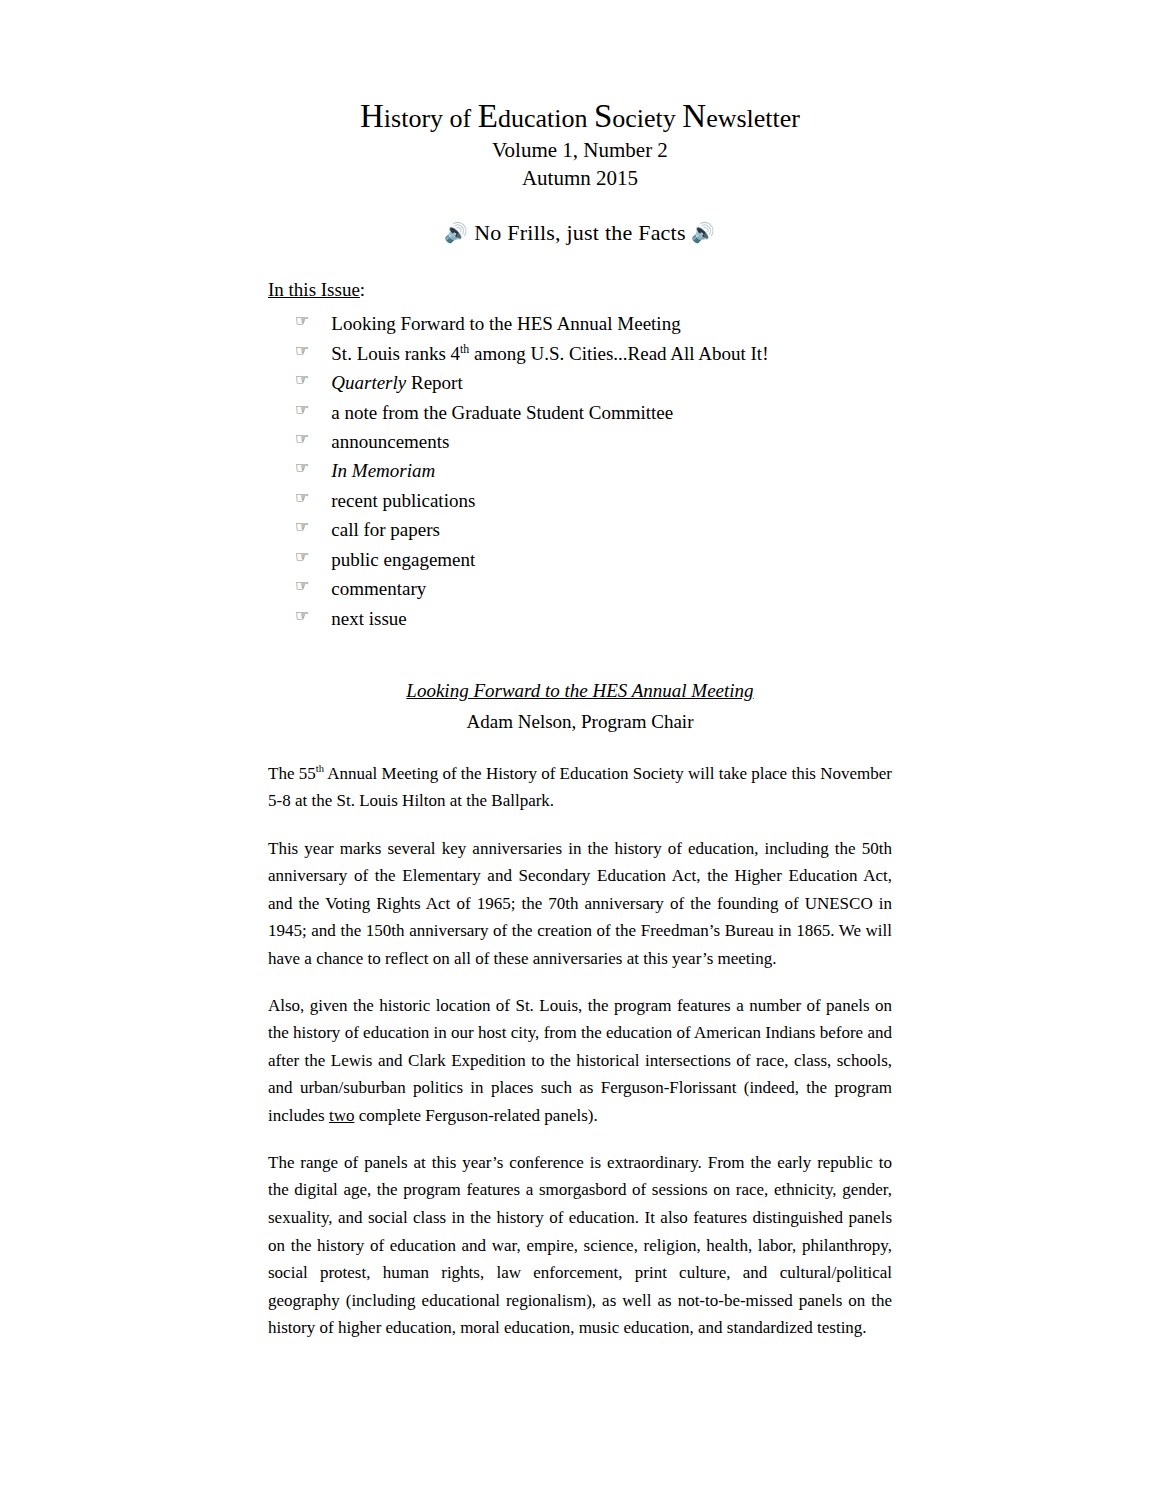History of Education Society Newsletter
Volume 1, Number 2
Autumn 2015
🔊 No Frills, just the Facts 🔊
In this Issue
:
Looking Forward to the HES Annual Meeting
St. Louis ranks 4th among U.S. Cities...Read All About It!
Quarterly Report
a note from the Graduate Student Committee
announcements
In Memoriam
recent publications
call for papers
public engagement
commentary
next issue
Looking Forward to the HES Annual Meeting
Adam Nelson, Program Chair
The 55th Annual Meeting of the History of Education Society will take place this November 5-8 at the St. Louis Hilton at the Ballpark.
This year marks several key anniversaries in the history of education, including the 50th anniversary of the Elementary and Secondary Education Act, the Higher Education Act, and the Voting Rights Act of 1965; the 70th anniversary of the founding of UNESCO in 1945; and the 150th anniversary of the creation of the Freedman’s Bureau in 1865. We will have a chance to reflect on all of these anniversaries at this year’s meeting.
Also, given the historic location of St. Louis, the program features a number of panels on the history of education in our host city, from the education of American Indians before and after the Lewis and Clark Expedition to the historical intersections of race, class, schools, and urban/suburban politics in places such as Ferguson-Florissant (indeed, the program includes two complete Ferguson-related panels).
The range of panels at this year’s conference is extraordinary. From the early republic to the digital age, the program features a smorgasbord of sessions on race, ethnicity, gender, sexuality, and social class in the history of education. It also features distinguished panels on the history of education and war, empire, science, religion, health, labor, philanthropy, social protest, human rights, law enforcement, print culture, and cultural/political geography (including educational regionalism), as well as not-to-be-missed panels on the history of higher education, moral education, music education, and standardized testing.